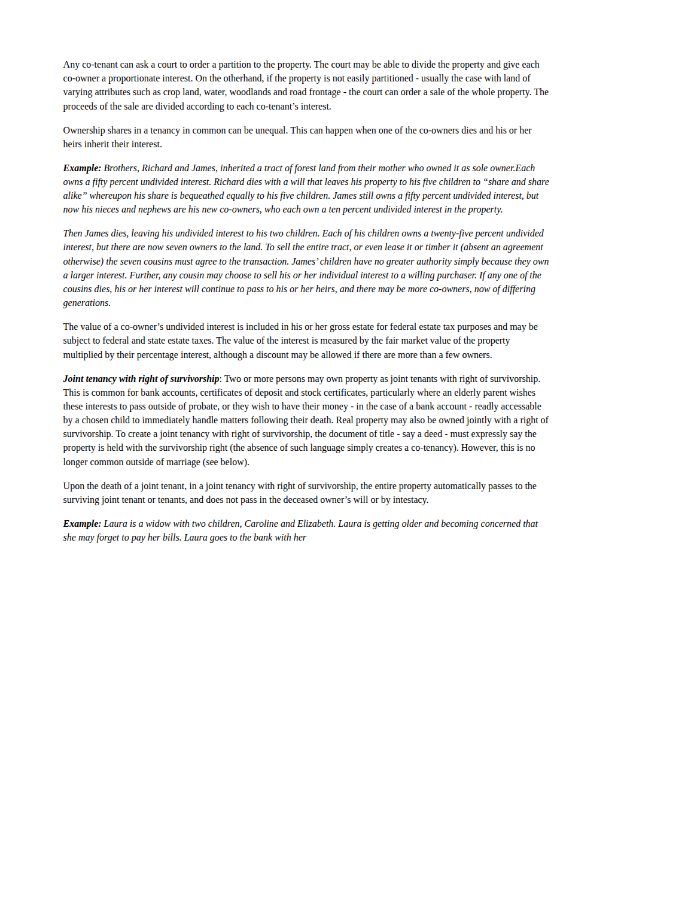Any co-tenant can ask a court to order a partition to the property. The court may be able to divide the property and give each co-owner a proportionate interest. On the otherhand, if the property is not easily partitioned - usually the case with land of varying attributes such as crop land, water, woodlands and road frontage - the court can order a sale of the whole property. The proceeds of the sale are divided according to each co-tenant’s interest.
Ownership shares in a tenancy in common can be unequal. This can happen when one of the co-owners dies and his or her heirs inherit their interest.
Example: Brothers, Richard and James, inherited a tract of forest land from their mother who owned it as sole owner.Each owns a fifty percent undivided interest. Richard dies with a will that leaves his property to his five children to “share and share alike” whereupon his share is bequeathed equally to his five children. James still owns a fifty percent undivided interest, but now his nieces and nephews are his new co-owners, who each own a ten percent undivided interest in the property.
Then James dies, leaving his undivided interest to his two children. Each of his children owns a twenty-five percent undivided interest, but there are now seven owners to the land. To sell the entire tract, or even lease it or timber it (absent an agreement otherwise) the seven cousins must agree to the transaction. James’ children have no greater authority simply because they own a larger interest. Further, any cousin may choose to sell his or her individual interest to a willing purchaser. If any one of the cousins dies, his or her interest will continue to pass to his or her heirs, and there may be more co-owners, now of differing generations.
The value of a co-owner’s undivided interest is included in his or her gross estate for federal estate tax purposes and may be subject to federal and state estate taxes. The value of the interest is measured by the fair market value of the property multiplied by their percentage interest, although a discount may be allowed if there are more than a few owners.
Joint tenancy with right of survivorship: Two or more persons may own property as joint tenants with right of survivorship. This is common for bank accounts, certificates of deposit and stock certificates, particularly where an elderly parent wishes these interests to pass outside of probate, or they wish to have their money - in the case of a bank account - readly accessable by a chosen child to immediately handle matters following their death. Real property may also be owned jointly with a right of survivorship. To create a joint tenancy with right of survivorship, the document of title - say a deed - must expressly say the property is held with the survivorship right (the absence of such language simply creates a co-tenancy). However, this is no longer common outside of marriage (see below).
Upon the death of a joint tenant, in a joint tenancy with right of survivorship, the entire property automatically passes to the surviving joint tenant or tenants, and does not pass in the deceased owner’s will or by intestacy.
Example: Laura is a widow with two children, Caroline and Elizabeth. Laura is getting older and becoming concerned that she may forget to pay her bills. Laura goes to the bank with her